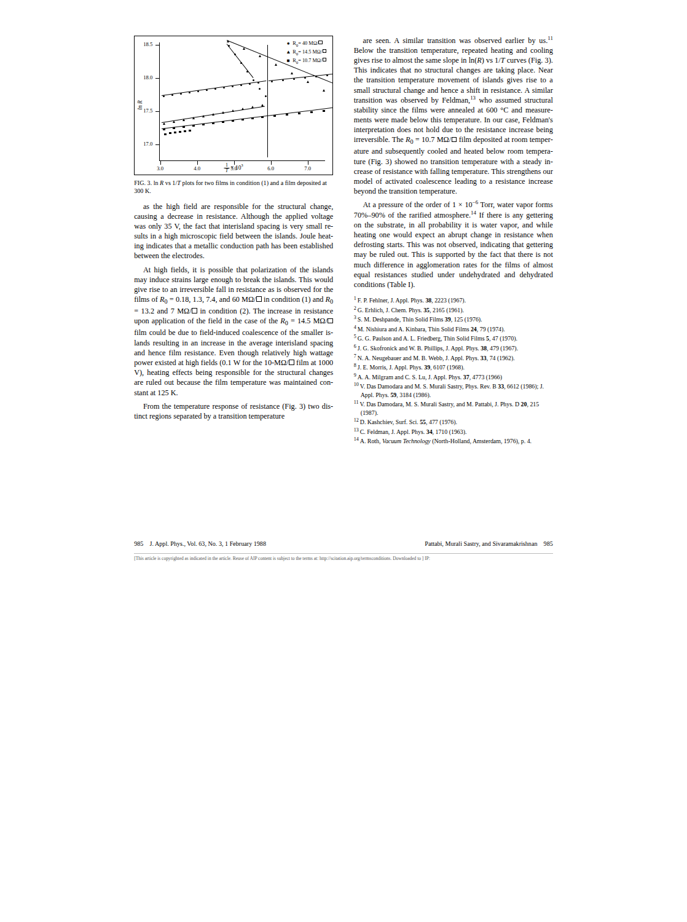● R0= 40 MΩ/
▲ R0= 14.5 MΩ/
■ R0= 10.7 MΩ/
ln R
18.5
18.0
17.5
17.0
3.0
4.0
5.0
6.0
7.0
8.0
9.0
1 T × 103
FIG. 3. ln R vs 1/T plots for two films in condition (1) and a film deposited at 300 K.
as the high field are responsible for the structural change, causing a decrease in resistance. Although the applied voltage was only 35 V, the fact that interisland spacing is very small results in a high microscopic field between the islands. Joule heating indicates that a metallic conduction path has been established between the electrodes.
At high fields, it is possible that polarization of the islands may induce strains large enough to break the islands. This would give rise to an irreversible fall in resistance as is observed for the films of R0 = 0.18, 1.3, 7.4, and 60 MΩ/ in condition (1) and R0 = 13.2 and 7 MΩ/ in condition (2). The increase in resistance upon application of the field in the case of the R0 = 14.5 MΩ/ film could be due to field-induced coalescence of the smaller islands resulting in an increase in the average interisland spacing and hence film resistance. Even though relatively high wattage power existed at high fields (0.1 W for the 10-MΩ/ film at 1000 V), heating effects being responsible for the structural changes are ruled out because the film temperature was maintained constant at 125 K.
From the temperature response of resistance (Fig. 3) two distinct regions separated by a transition temperature
are seen. A similar transition was observed earlier by us.11 Below the transition temperature, repeated heating and cooling gives rise to almost the same slope in ln(R) vs 1/T curves (Fig. 3). This indicates that no structural changes are taking place. Near the transition temperature movement of islands gives rise to a small structural change and hence a shift in resistance. A similar transition was observed by Feldman,13 who assumed structural stability since the films were annealed at 600 °C and measurements were made below this temperature. In our case, Feldman's interpretation does not hold due to the resistance increase being irreversible. The R0 = 10.7 MΩ/ film deposited at room temperature and subsequently cooled and heated below room temperature (Fig. 3) showed no transition temperature with a steady increase of resistance with falling temperature. This strengthens our model of activated coalescence leading to a resistance increase beyond the transition temperature.
At a pressure of the order of 1 × 10−6 Torr, water vapor forms 70%–90% of the rarified atmosphere.14 If there is any gettering on the substrate, in all probability it is water vapor, and while heating one would expect an abrupt change in resistance when defrosting starts. This was not observed, indicating that gettering may be ruled out. This is supported by the fact that there is not much difference in agglomeration rates for the films of almost equal resistances studied under undehydrated and dehydrated conditions (Table I).
F. P. Fehlner, J. Appl. Phys. 38, 2223 (1967).
G. Erhlich, J. Chem. Phys. 35, 2165 (1961).
S. M. Deshpande, Thin Solid Films 39, 125 (1976).
M. Nishiura and A. Kinbara, Thin Solid Films 24, 79 (1974).
G. G. Paulson and A. L. Friedberg, Thin Solid Films 5, 47 (1970).
J. G. Skofronick and W. B. Phillips, J. Appl. Phys. 38, 479 (1967).
N. A. Neugebauer and M. B. Webb, J. Appl. Phys. 33, 74 (1962).
J. E. Morris, J. Appl. Phys. 39, 6107 (1968).
A. A. Milgram and C. S. Lu, J. Appl. Phys. 37, 4773 (1966)
V. Das Damodara and M. S. Murali Sastry, Phys. Rev. B 33, 6612 (1986); J. Appl. Phys. 59, 3184 (1986).
V. Das Damodara, M. S. Murali Sastry, and M. Pattabi, J. Phys. D 20, 215 (1987).
D. Kashchiev, Surf. Sci. 55, 477 (1976).
C. Feldman, J. Appl. Phys. 34, 1710 (1963).
A. Roth, Vacuum Technology (North-Holland, Amsterdam, 1976), p. 4.
985 J. Appl. Phys., Vol. 63, No. 3, 1 February 1988
Pattabi, Murali Sastry, and Sivaramakrishnan 985
[This article is copyrighted as indicated in the article. Reuse of AIP content is subject to the terms at: http://scitation.aip.org/termsconditions. Downloaded to ] IP: